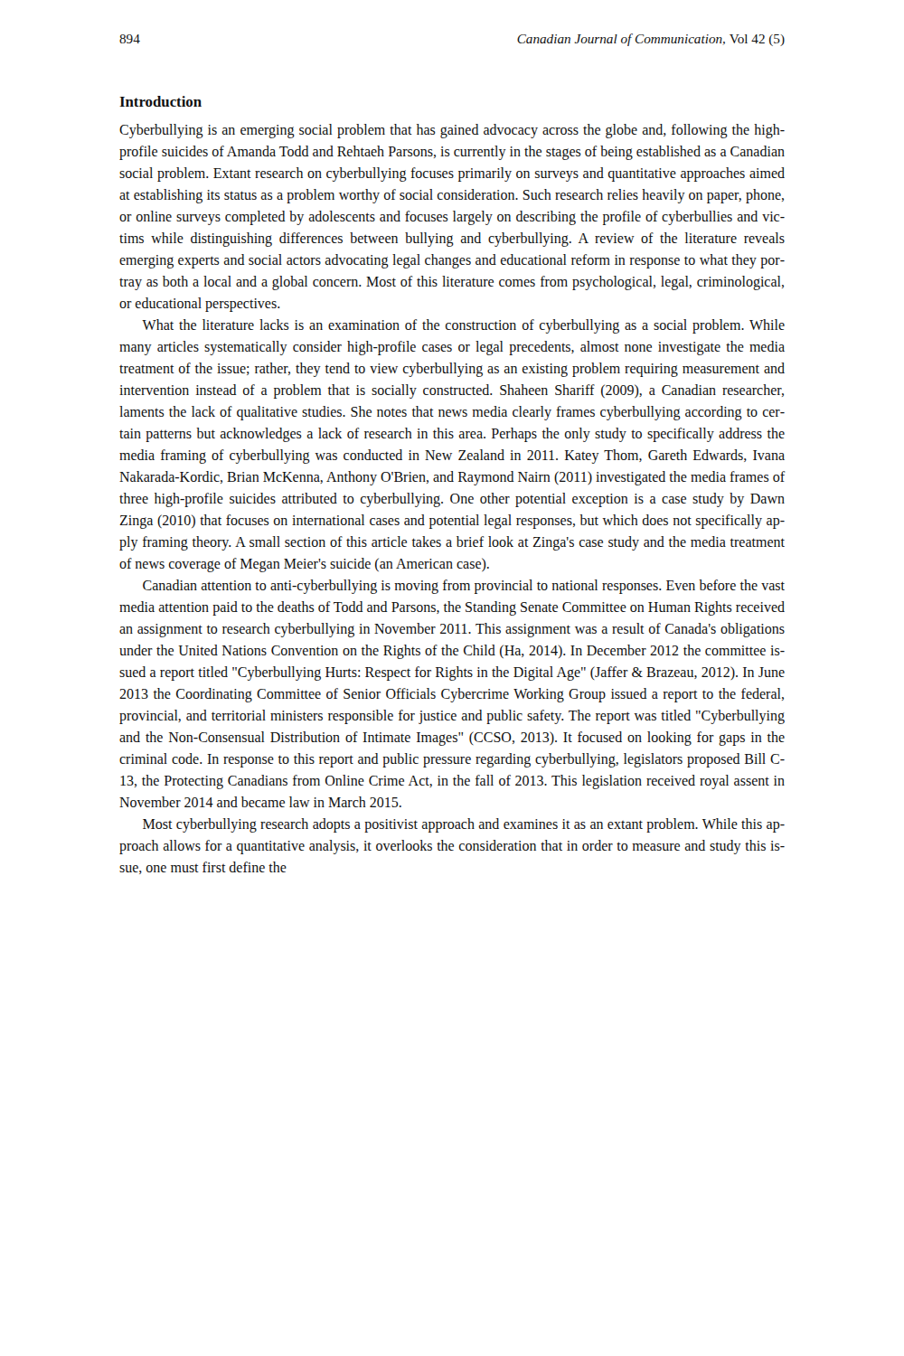894 Canadian Journal of Communication, Vol 42 (5)
Introduction
Cyberbullying is an emerging social problem that has gained advocacy across the globe and, following the high-profile suicides of Amanda Todd and Rehtaeh Parsons, is currently in the stages of being established as a Canadian social problem. Extant research on cyberbullying focuses primarily on surveys and quantitative approaches aimed at establishing its status as a problem worthy of social consideration. Such research relies heavily on paper, phone, or online surveys completed by adolescents and focuses largely on describing the profile of cyberbullies and victims while distinguishing differences between bullying and cyberbullying. A review of the literature reveals emerging experts and social actors advocating legal changes and educational reform in response to what they portray as both a local and a global concern. Most of this literature comes from psychological, legal, criminological, or educational perspectives.
What the literature lacks is an examination of the construction of cyberbullying as a social problem. While many articles systematically consider high-profile cases or legal precedents, almost none investigate the media treatment of the issue; rather, they tend to view cyberbullying as an existing problem requiring measurement and intervention instead of a problem that is socially constructed. Shaheen Shariff (2009), a Canadian researcher, laments the lack of qualitative studies. She notes that news media clearly frames cyberbullying according to certain patterns but acknowledges a lack of research in this area. Perhaps the only study to specifically address the media framing of cyberbullying was conducted in New Zealand in 2011. Katey Thom, Gareth Edwards, Ivana Nakarada-Kordic, Brian McKenna, Anthony O'Brien, and Raymond Nairn (2011) investigated the media frames of three high-profile suicides attributed to cyberbullying. One other potential exception is a case study by Dawn Zinga (2010) that focuses on international cases and potential legal responses, but which does not specifically apply framing theory. A small section of this article takes a brief look at Zinga's case study and the media treatment of news coverage of Megan Meier's suicide (an American case).
Canadian attention to anti-cyberbullying is moving from provincial to national responses. Even before the vast media attention paid to the deaths of Todd and Parsons, the Standing Senate Committee on Human Rights received an assignment to research cyberbullying in November 2011. This assignment was a result of Canada's obligations under the United Nations Convention on the Rights of the Child (Ha, 2014). In December 2012 the committee issued a report titled "Cyberbullying Hurts: Respect for Rights in the Digital Age" (Jaffer & Brazeau, 2012). In June 2013 the Coordinating Committee of Senior Officials Cybercrime Working Group issued a report to the federal, provincial, and territorial ministers responsible for justice and public safety. The report was titled "Cyberbullying and the Non-Consensual Distribution of Intimate Images" (CCSO, 2013). It focused on looking for gaps in the criminal code. In response to this report and public pressure regarding cyberbullying, legislators proposed Bill C-13, the Protecting Canadians from Online Crime Act, in the fall of 2013. This legislation received royal assent in November 2014 and became law in March 2015.
Most cyberbullying research adopts a positivist approach and examines it as an extant problem. While this approach allows for a quantitative analysis, it overlooks the consideration that in order to measure and study this issue, one must first define the